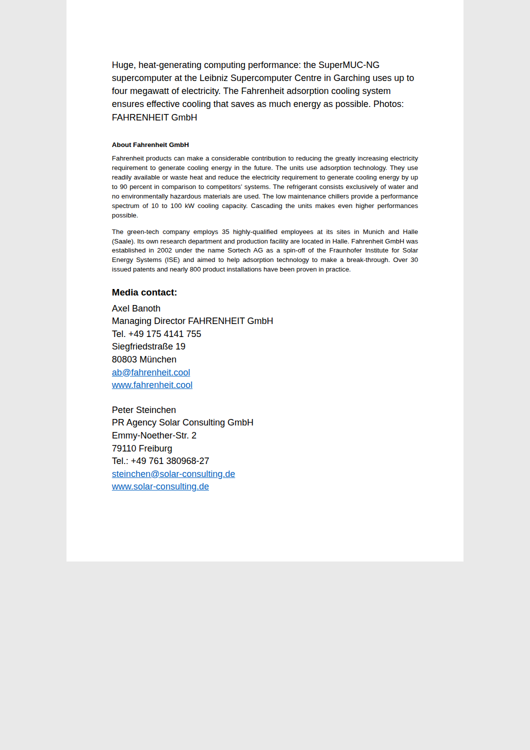Huge, heat-generating computing performance: the SuperMUC-NG supercomputer at the Leibniz Supercomputer Centre in Garching uses up to four megawatt of electricity. The Fahrenheit adsorption cooling system ensures effective cooling that saves as much energy as possible. Photos: FAHRENHEIT GmbH
About Fahrenheit GmbH
Fahrenheit products can make a considerable contribution to reducing the greatly increasing electricity requirement to generate cooling energy in the future. The units use adsorption technology. They use readily available or waste heat and reduce the electricity requirement to generate cooling energy by up to 90 percent in comparison to competitors’ systems. The refrigerant consists exclusively of water and no environmentally hazardous materials are used. The low maintenance chillers provide a performance spectrum of 10 to 100 kW cooling capacity. Cascading the units makes even higher performances possible.
The green-tech company employs 35 highly-qualified employees at its sites in Munich and Halle (Saale). Its own research department and production facility are located in Halle. Fahrenheit GmbH was established in 2002 under the name Sortech AG as a spin-off of the Fraunhofer Institute for Solar Energy Systems (ISE) and aimed to help adsorption technology to make a break-through. Over 30 issued patents and nearly 800 product installations have been proven in practice.
Media contact:
Axel Banoth
Managing Director FAHRENHEIT GmbH
Tel. +49 175 4141 755
Siegfriedstraße 19
80803 München
ab@fahrenheit.cool
www.fahrenheit.cool
Peter Steinchen
PR Agency Solar Consulting GmbH
Emmy-Noether-Str. 2
79110 Freiburg
Tel.: +49 761 380968-27
steinchen@solar-consulting.de
www.solar-consulting.de